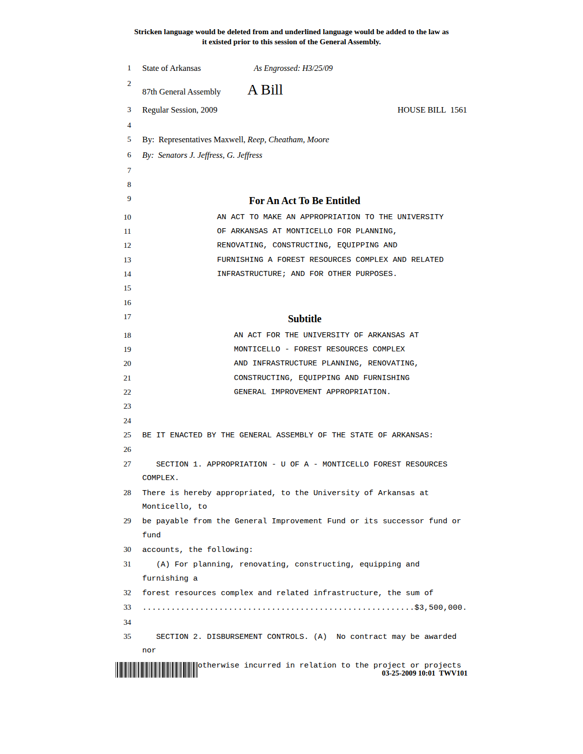Stricken language would be deleted from and underlined language would be added to the law as it existed prior to this session of the General Assembly.
| 1 | State of Arkansas As Engrossed: H3/25/09 |
| 2 | 87th General Assembly A Bill |
| 3 | Regular Session, 2009 HOUSE BILL 1561 |
| 4 | |
| 5 | By: Representatives Maxwell, Reep, Cheatham, Moore |
| 6 | By: Senators J. Jeffress, G. Jeffress |
| 7 | |
| 8 | |
| 9 | For An Act To Be Entitled |
| 10 | AN ACT TO MAKE AN APPROPRIATION TO THE UNIVERSITY |
| 11 | OF ARKANSAS AT MONTICELLO FOR PLANNING, |
| 12 | RENOVATING, CONSTRUCTING, EQUIPPING AND |
| 13 | FURNISHING A FOREST RESOURCES COMPLEX AND RELATED |
| 14 | INFRASTRUCTURE; AND FOR OTHER PURPOSES. |
| 15 | |
| 16 | |
| 17 | Subtitle |
| 18 | AN ACT FOR THE UNIVERSITY OF ARKANSAS AT |
| 19 | MONTICELLO - FOREST RESOURCES COMPLEX |
| 20 | AND INFRASTRUCTURE PLANNING, RENOVATING, |
| 21 | CONSTRUCTING, EQUIPPING AND FURNISHING |
| 22 | GENERAL IMPROVEMENT APPROPRIATION. |
| 23 | |
| 24 | |
| 25 | BE IT ENACTED BY THE GENERAL ASSEMBLY OF THE STATE OF ARKANSAS: |
| 26 | |
| 27 | SECTION 1. APPROPRIATION - U OF A - MONTICELLO FOREST RESOURCES COMPLEX. |
| 28 | There is hereby appropriated, to the University of Arkansas at Monticello, to |
| 29 | be payable from the General Improvement Fund or its successor fund or fund |
| 30 | accounts, the following: |
| 31 | (A) For planning, renovating, constructing, equipping and furnishing a |
| 32 | forest resources complex and related infrastructure, the sum of |
| 33 | .........................................................$3,500,000. |
| 34 | |
| 35 | SECTION 2. DISBURSEMENT CONTROLS. (A) No contract may be awarded nor |
| 36 | obligations otherwise incurred in relation to the project or projects |
03-25-2009 10:01 TWV101